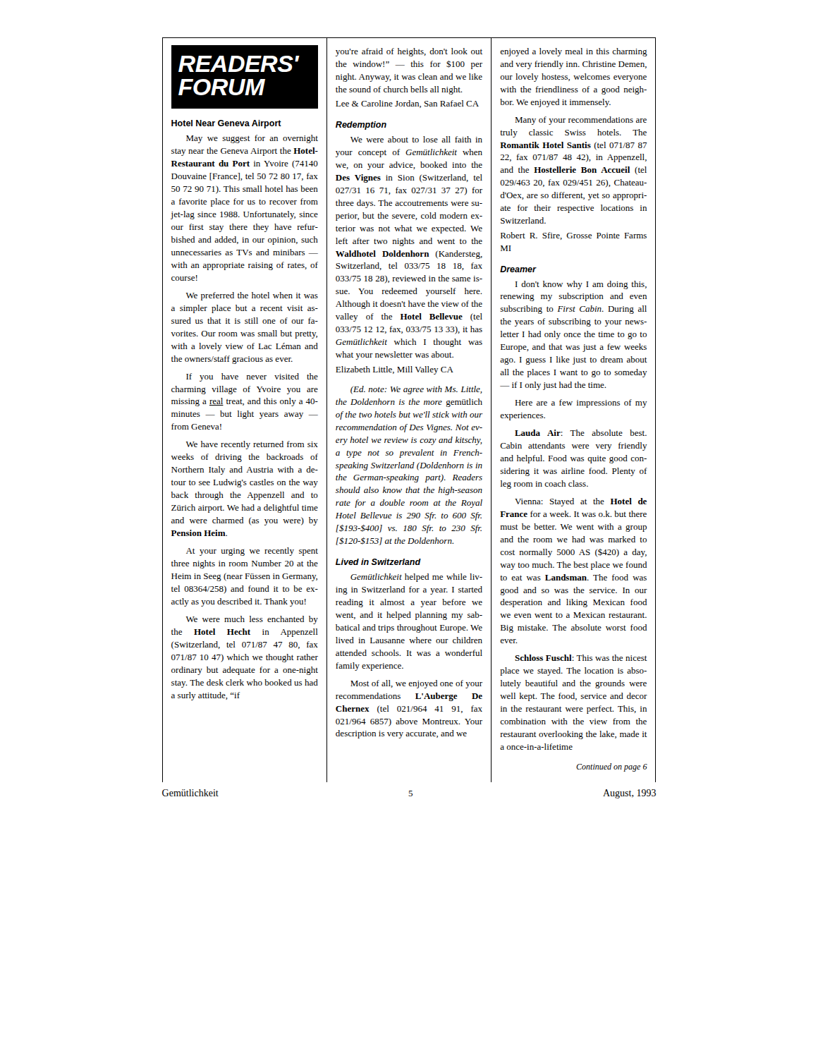Readers'
Forum
Hotel Near Geneva Airport
May we suggest for an overnight stay near the Geneva Airport the Hotel-Restaurant du Port in Yvoire (74140 Douvaine [France], tel 50 72 80 17, fax 50 72 90 71). This small hotel has been a favorite place for us to recover from jet-lag since 1988. Unfortunately, since our first stay there they have refurbished and added, in our opinion, such unnecessaries as TVs and minibars — with an appropriate raising of rates, of course!
We preferred the hotel when it was a simpler place but a recent visit assured us that it is still one of our favorites. Our room was small but pretty, with a lovely view of Lac Léman and the owners/staff gracious as ever.
If you have never visited the charming village of Yvoire you are missing a real treat, and this only a 40-minutes — but light years away — from Geneva!
We have recently returned from six weeks of driving the backroads of Northern Italy and Austria with a detour to see Ludwig's castles on the way back through the Appenzell and to Zürich airport. We had a delightful time and were charmed (as you were) by Pension Heim.
At your urging we recently spent three nights in room Number 20 at the Heim in Seeg (near Füssen in Germany, tel 08364/258) and found it to be exactly as you described it. Thank you!
We were much less enchanted by the Hotel Hecht in Appenzell (Switzerland, tel 071/87 47 80, fax 071/87 10 47) which we thought rather ordinary but adequate for a one-night stay. The desk clerk who booked us had a surly attitude, “if
you're afraid of heights, don't look out the window!” — this for $100 per night. Anyway, it was clean and we like the sound of church bells all night.
Lee & Caroline Jordan, San Rafael CA
Redemption
We were about to lose all faith in your concept of Gemütlichkeit when we, on your advice, booked into the Des Vignes in Sion (Switzerland, tel 027/31 16 71, fax 027/31 37 27) for three days. The accoutrements were superior, but the severe, cold modern exterior was not what we expected. We left after two nights and went to the Waldhotel Doldenhorn (Kandersteg, Switzerland, tel 033/75 18 18, fax 033/75 18 28), reviewed in the same issue. You redeemed yourself here. Although it doesn't have the view of the valley of the Hotel Bellevue (tel 033/75 12 12, fax, 033/75 13 33), it has Gemütlichkeit which I thought was what your newsletter was about.
Elizabeth Little, Mill Valley CA
(Ed. note: We agree with Ms. Little, the Doldenhorn is the more gemütlich of the two hotels but we'll stick with our recommendation of Des Vignes. Not every hotel we review is cozy and kitschy, a type not so prevalent in French-speaking Switzerland (Doldenhorn is in the German-speaking part). Readers should also know that the high-season rate for a double room at the Royal Hotel Bellevue is 290 Sfr. to 600 Sfr. [$193-$400] vs. 180 Sfr. to 230 Sfr. [$120-$153] at the Doldenhorn.
Lived in Switzerland
Gemütlichkeit helped me while living in Switzerland for a year. I started reading it almost a year before we went, and it helped planning my sabbatical and trips throughout Europe. We lived in Lausanne where our children attended schools. It was a wonderful family experience.
Most of all, we enjoyed one of your recommendations L'Auberge De Chernex (tel 021/964 41 91, fax 021/964 6857) above Montreux. Your description is very accurate, and we
enjoyed a lovely meal in this charming and very friendly inn. Christine Demen, our lovely hostess, welcomes everyone with the friendliness of a good neighbor. We enjoyed it immensely.
Many of your recommendations are truly classic Swiss hotels. The Romantik Hotel Santis (tel 071/87 87 22, fax 071/87 48 42), in Appenzell, and the Hostellerie Bon Accueil (tel 029/463 20, fax 029/451 26), Chateau-d'Oex, are so different, yet so appropriate for their respective locations in Switzerland.
Robert R. Sfire, Grosse Pointe Farms MI
Dreamer
I don't know why I am doing this, renewing my subscription and even subscribing to First Cabin. During all the years of subscribing to your newsletter I had only once the time to go to Europe, and that was just a few weeks ago. I guess I like just to dream about all the places I want to go to someday — if I only just had the time.
Here are a few impressions of my experiences.
Lauda Air: The absolute best. Cabin attendants were very friendly and helpful. Food was quite good considering it was airline food. Plenty of leg room in coach class.
Vienna: Stayed at the Hotel de France for a week. It was o.k. but there must be better. We went with a group and the room we had was marked to cost normally 5000 AS ($420) a day, way too much. The best place we found to eat was Landsman. The food was good and so was the service. In our desperation and liking Mexican food we even went to a Mexican restaurant. Big mistake. The absolute worst food ever.
Schloss Fuschl: This was the nicest place we stayed. The location is absolutely beautiful and the grounds were well kept. The food, service and decor in the restaurant were perfect. This, in combination with the view from the restaurant overlooking the lake, made it a once-in-a-lifetime
Continued on page 6
Gemütlichkeit
5
August, 1993